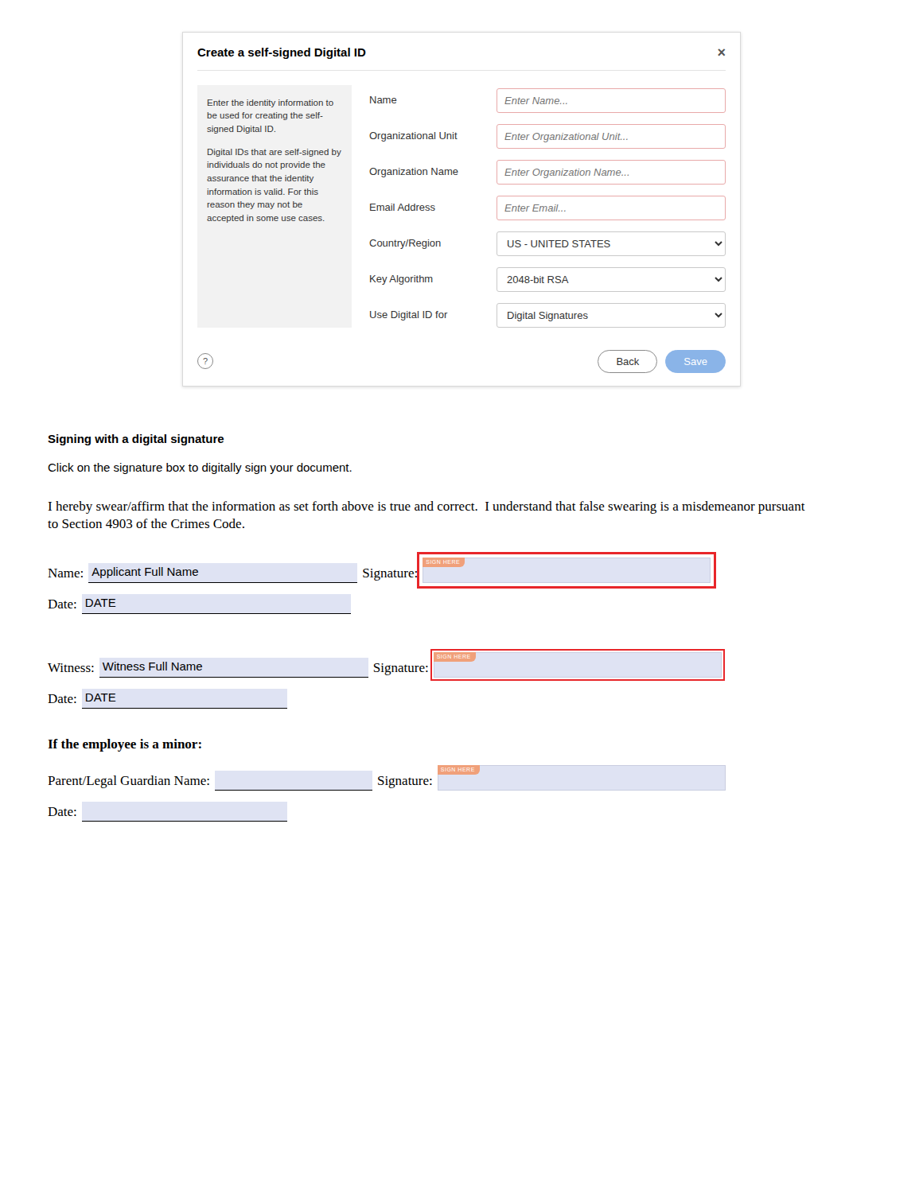Create a self-signed Digital ID ×
Enter the identity information to be used for creating the self-signed Digital ID.
Digital IDs that are self-signed by individuals do not provide the assurance that the identity information is valid. For this reason they may not be accepted in some use cases.
Name Organizational Unit Organization Name Email Address Country/Region US - UNITED STATES Key Algorithm 2048-bit RSA Use Digital ID for Digital Signatures
?
Back Save
Signing with a digital signature
Click on the signature box to digitally sign your document.
I hereby swear/affirm that the information as set forth above is true and correct. I understand that false swearing is a misdemeanor pursuant to Section 4903 of the Crimes Code.
Name: Applicant Full Name Signature: SIGN HERE
Date: DATE
Witness: Witness Full Name Signature: SIGN HERE
Date: DATE
If the employee is a minor:
Parent/Legal Guardian Name: Signature: SIGN HERE
Date: